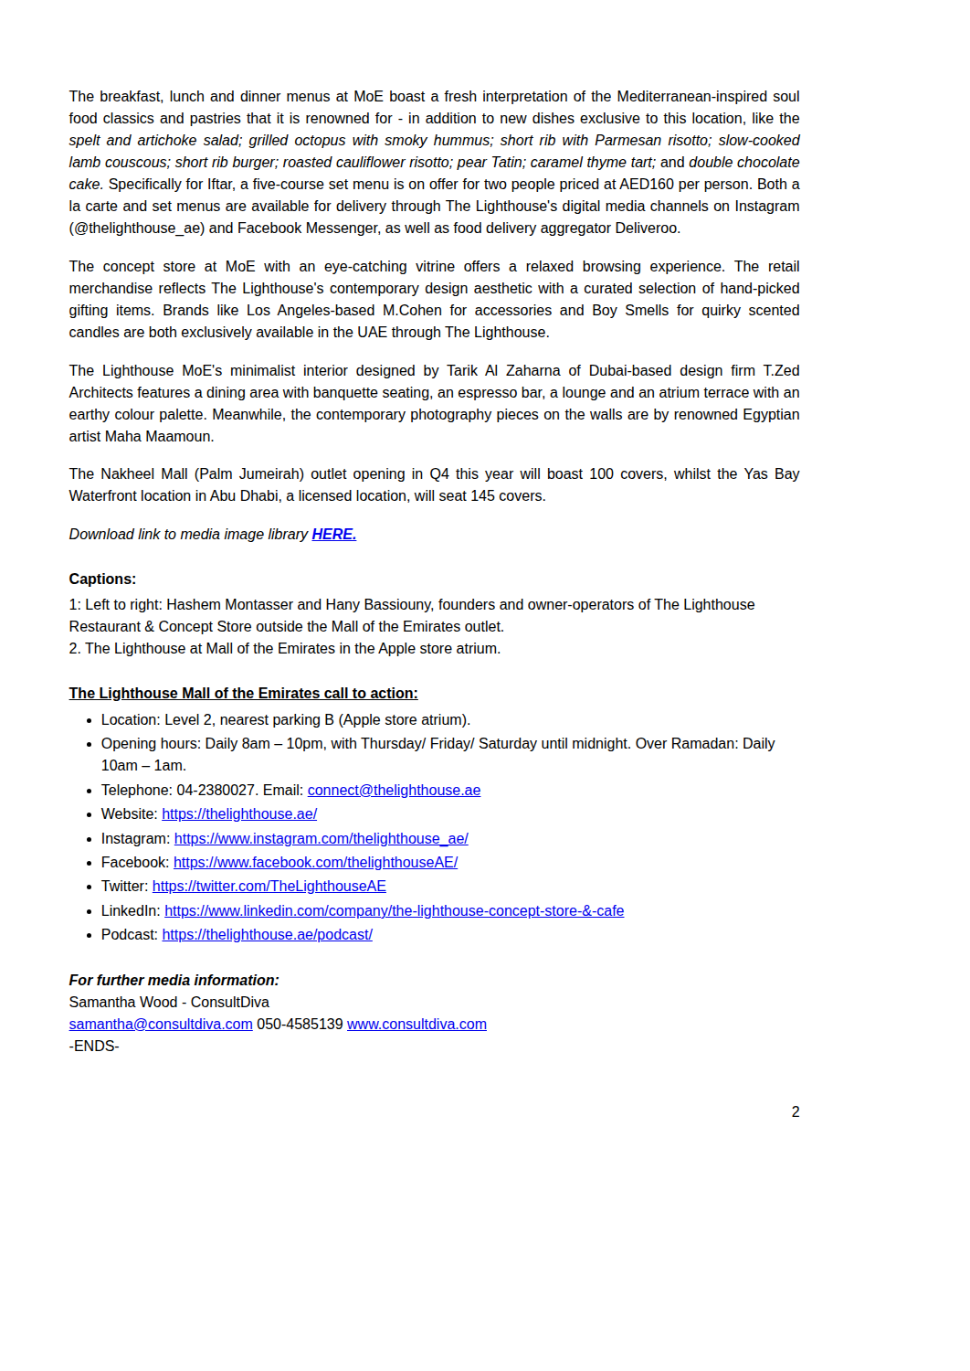The breakfast, lunch and dinner menus at MoE boast a fresh interpretation of the Mediterranean-inspired soul food classics and pastries that it is renowned for - in addition to new dishes exclusive to this location, like the spelt and artichoke salad; grilled octopus with smoky hummus; short rib with Parmesan risotto; slow-cooked lamb couscous; short rib burger; roasted cauliflower risotto; pear Tatin; caramel thyme tart; and double chocolate cake. Specifically for Iftar, a five-course set menu is on offer for two people priced at AED160 per person. Both a la carte and set menus are available for delivery through The Lighthouse's digital media channels on Instagram (@thelighthouse_ae) and Facebook Messenger, as well as food delivery aggregator Deliveroo.
The concept store at MoE with an eye-catching vitrine offers a relaxed browsing experience. The retail merchandise reflects The Lighthouse's contemporary design aesthetic with a curated selection of hand-picked gifting items. Brands like Los Angeles-based M.Cohen for accessories and Boy Smells for quirky scented candles are both exclusively available in the UAE through The Lighthouse.
The Lighthouse MoE's minimalist interior designed by Tarik Al Zaharna of Dubai-based design firm T.Zed Architects features a dining area with banquette seating, an espresso bar, a lounge and an atrium terrace with an earthy colour palette. Meanwhile, the contemporary photography pieces on the walls are by renowned Egyptian artist Maha Maamoun.
The Nakheel Mall (Palm Jumeirah) outlet opening in Q4 this year will boast 100 covers, whilst the Yas Bay Waterfront location in Abu Dhabi, a licensed location, will seat 145 covers.
Download link to media image library HERE.
Captions:
1: Left to right: Hashem Montasser and Hany Bassiouny, founders and owner-operators of The Lighthouse Restaurant & Concept Store outside the Mall of the Emirates outlet.
2. The Lighthouse at Mall of the Emirates in the Apple store atrium.
The Lighthouse Mall of the Emirates call to action:
Location: Level 2, nearest parking B (Apple store atrium).
Opening hours: Daily 8am – 10pm, with Thursday/ Friday/ Saturday until midnight. Over Ramadan: Daily 10am – 1am.
Telephone: 04-2380027. Email: connect@thelighthouse.ae
Website: https://thelighthouse.ae/
Instagram: https://www.instagram.com/thelighthouse_ae/
Facebook: https://www.facebook.com/thelighthouseAE/
Twitter: https://twitter.com/TheLighthouseAE
LinkedIn: https://www.linkedin.com/company/the-lighthouse-concept-store-&-cafe
Podcast: https://thelighthouse.ae/podcast/
For further media information:
Samantha Wood - ConsultDiva
samantha@consultdiva.com 050-4585139 www.consultdiva.com
-ENDS-
2